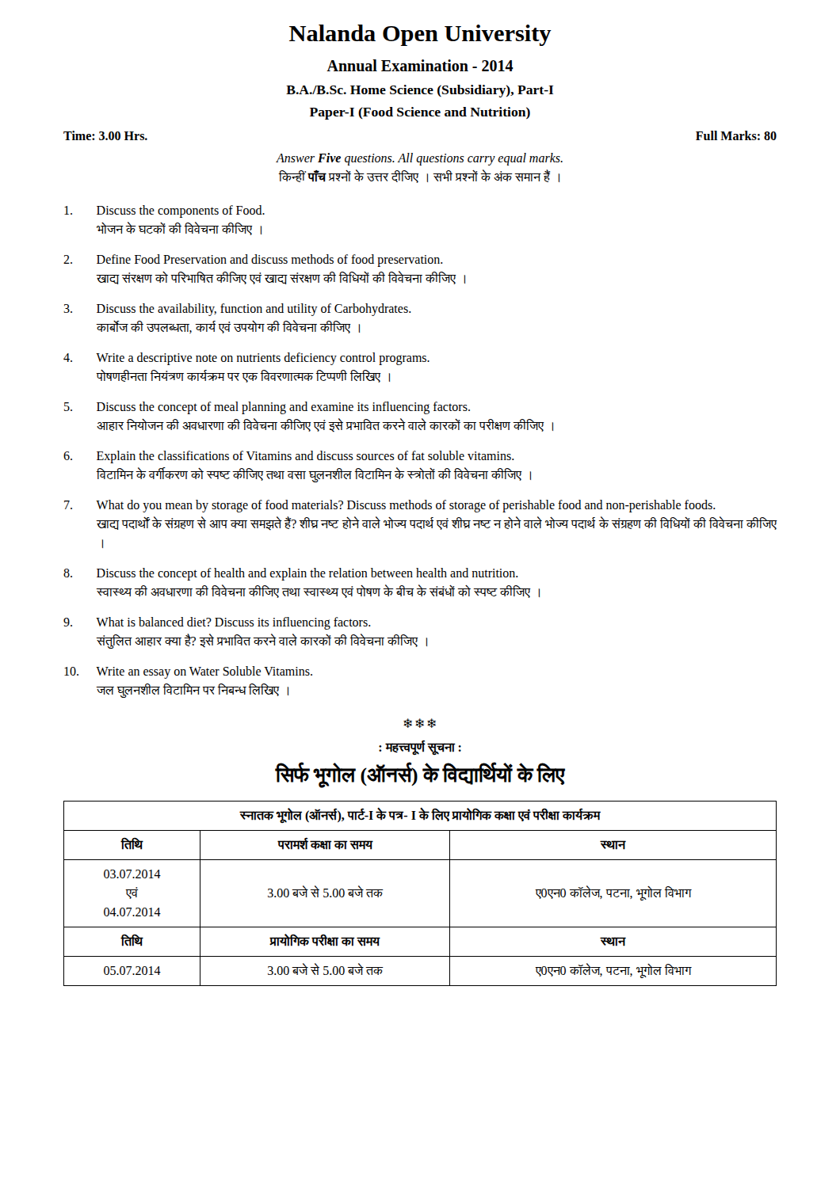Nalanda Open University
Annual Examination - 2014
B.A./B.Sc. Home Science (Subsidiary), Part-I
Paper-I (Food Science and Nutrition)
Time: 3.00 Hrs. Full Marks: 80
Answer Five questions. All questions carry equal marks. किन्हीं पाँच प्रश्नों के उत्तर दीजिए । सभी प्रश्नों के अंक समान हैं ।
Discuss the components of Food. भोजन के घटकों की विवेचना कीजिए ।
Define Food Preservation and discuss methods of food preservation. खाद्य संरक्षण को परिभाषित कीजिए एवं खाद्य संरक्षण की विधियों की विवेचना कीजिए ।
Discuss the availability, function and utility of Carbohydrates. कार्बोज की उपलब्धता, कार्य एवं उपयोग की विवेचना कीजिए ।
Write a descriptive note on nutrients deficiency control programs. पोषणहीनता नियंत्रण कार्यक्रम पर एक विवरणात्मक टिप्पणी लिखिए ।
Discuss the concept of meal planning and examine its influencing factors. आहार नियोजन की अवधारणा की विवेचना कीजिए एवं इसे प्रभावित करने वाले कारकों का परीक्षण कीजिए ।
Explain the classifications of Vitamins and discuss sources of fat soluble vitamins. विटामिन के वर्गीकरण को स्पष्ट कीजिए तथा वसा घुलनशील विटामिन के स्त्रोतों की विवेचना कीजिए ।
What do you mean by storage of food materials? Discuss methods of storage of perishable food and non-perishable foods. खाद्य पदार्थों के संग्रहण से आप क्या समझते हैं? शीघ्र नष्ट होने वाले भोज्य पदार्थ एवं शीघ्र नष्ट न होने वाले भोज्य पदार्थ के संग्रहण की विधियों की विवेचना कीजिए ।
Discuss the concept of health and explain the relation between health and nutrition. स्वास्थ्य की अवधारणा की विवेचना कीजिए तथा स्वास्थ्य एवं पोषण के बीच के संबंधों को स्पष्ट कीजिए ।
What is balanced diet? Discuss its influencing factors. संतुलित आहार क्या है? इसे प्रभावित करने वाले कारकों की विवेचना कीजिए ।
Write an essay on Water Soluble Vitamins. जल घुलनशील विटामिन पर निबन्ध लिखिए ।
❄❄❄
: महत्त्वपूर्ण सूचना :
सिर्फ भूगोल (ऑनर्स) के विद्यार्थियों के लिए
स्नातक भूगोल (ऑनर्स), पार्ट-I के पत्र- I के लिए प्रायोगिक कक्षा एवं परीक्षा कार्यक्रम
| तिथि | परामर्श कक्षा का समय | स्थान |
| --- | --- | --- |
| 03.07.2014 एवं 04.07.2014 | 3.00 बजे से 5.00 बजे तक | ए0एन0 कॉलेज, पटना, भूगोल विभाग |
| तिथि | प्रायोगिक परीक्षा का समय | स्थान |
| 05.07.2014 | 3.00 बजे से 5.00 बजे तक | ए0एन0 कॉलेज, पटना, भूगोल विभाग |